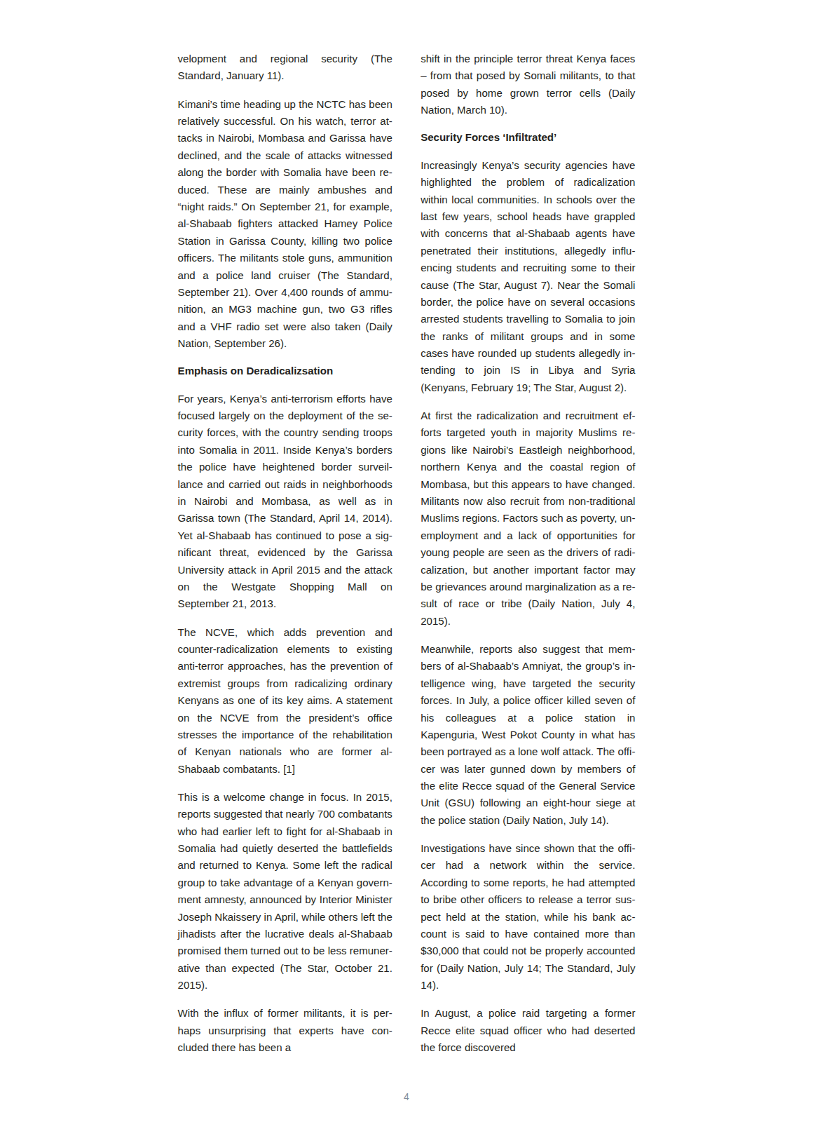velopment and regional security (The Standard, January 11).
Kimani’s time heading up the NCTC has been relatively successful. On his watch, terror attacks in Nairobi, Mombasa and Garissa have declined, and the scale of attacks witnessed along the border with Somalia have been reduced. These are mainly ambushes and “night raids.” On September 21, for example, al-Shabaab fighters attacked Hamey Police Station in Garissa County, killing two police officers. The militants stole guns, ammunition and a police land cruiser (The Standard, September 21). Over 4,400 rounds of ammunition, an MG3 machine gun, two G3 rifles and a VHF radio set were also taken (Daily Nation, September 26).
Emphasis on Deradicalizsation
For years, Kenya’s anti-terrorism efforts have focused largely on the deployment of the security forces, with the country sending troops into Somalia in 2011. Inside Kenya’s borders the police have heightened border surveillance and carried out raids in neighborhoods in Nairobi and Mombasa, as well as in Garissa town (The Standard, April 14, 2014). Yet al-Shabaab has continued to pose a significant threat, evidenced by the Garissa University attack in April 2015 and the attack on the Westgate Shopping Mall on September 21, 2013.
The NCVE, which adds prevention and counter-radicalization elements to existing anti-terror approaches, has the prevention of extremist groups from radicalizing ordinary Kenyans as one of its key aims. A statement on the NCVE from the president’s office stresses the importance of the rehabilitation of Kenyan nationals who are former al-Shabaab combatants. [1]
This is a welcome change in focus. In 2015, reports suggested that nearly 700 combatants who had earlier left to fight for al-Shabaab in Somalia had quietly deserted the battlefields and returned to Kenya. Some left the radical group to take advantage of a Kenyan government amnesty, announced by Interior Minister Joseph Nkaissery in April, while others left the jihadists after the lucrative deals al-Shabaab promised them turned out to be less remunerative than expected (The Star, October 21. 2015).
With the influx of former militants, it is perhaps unsurprising that experts have concluded there has been a
shift in the principle terror threat Kenya faces – from that posed by Somali militants, to that posed by home grown terror cells (Daily Nation, March 10).
Security Forces ‘Infiltrated’
Increasingly Kenya’s security agencies have highlighted the problem of radicalization within local communities. In schools over the last few years, school heads have grappled with concerns that al-Shabaab agents have penetrated their institutions, allegedly influencing students and recruiting some to their cause (The Star, August 7). Near the Somali border, the police have on several occasions arrested students travelling to Somalia to join the ranks of militant groups and in some cases have rounded up students allegedly intending to join IS in Libya and Syria (Kenyans, February 19; The Star, August 2).
At first the radicalization and recruitment efforts targeted youth in majority Muslims regions like Nairobi’s Eastleigh neighborhood, northern Kenya and the coastal region of Mombasa, but this appears to have changed. Militants now also recruit from non-traditional Muslims regions. Factors such as poverty, unemployment and a lack of opportunities for young people are seen as the drivers of radicalization, but another important factor may be grievances around marginalization as a result of race or tribe (Daily Nation, July 4, 2015).
Meanwhile, reports also suggest that members of al-Shabaab’s Amniyat, the group’s intelligence wing, have targeted the security forces. In July, a police officer killed seven of his colleagues at a police station in Kapenguria, West Pokot County in what has been portrayed as a lone wolf attack. The officer was later gunned down by members of the elite Recce squad of the General Service Unit (GSU) following an eight-hour siege at the police station (Daily Nation, July 14).
Investigations have since shown that the officer had a network within the service. According to some reports, he had attempted to bribe other officers to release a terror suspect held at the station, while his bank account is said to have contained more than $30,000 that could not be properly accounted for (Daily Nation, July 14; The Standard, July 14).
In August, a police raid targeting a former Recce elite squad officer who had deserted the force discovered
4